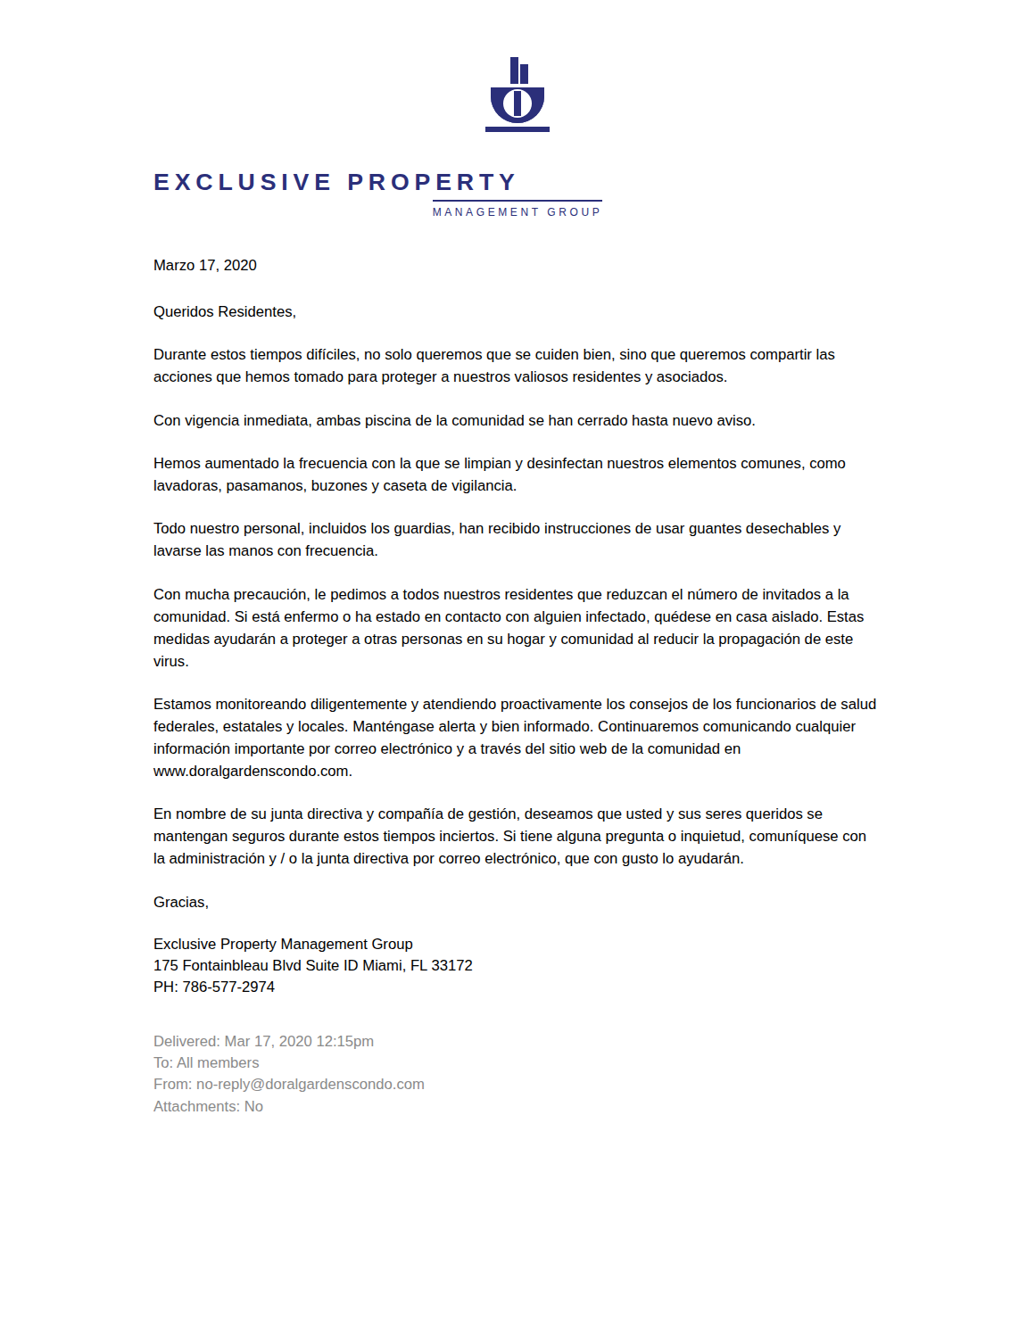EXCLUSIVE PROPERTY
MANAGEMENT GROUP
Marzo 17, 2020
Queridos Residentes,
Durante estos tiempos difíciles, no solo queremos que se cuiden bien, sino que queremos compartir las acciones que hemos tomado para proteger a nuestros valiosos residentes y asociados.
Con vigencia inmediata, ambas piscina de la comunidad se han cerrado hasta nuevo aviso.
Hemos aumentado la frecuencia con la que se limpian y desinfectan nuestros elementos comunes, como lavadoras, pasamanos, buzones y caseta de vigilancia.
Todo nuestro personal, incluidos los guardias, han recibido instrucciones de usar guantes desechables y lavarse las manos con frecuencia.
Con mucha precaución, le pedimos a todos nuestros residentes que reduzcan el número de invitados a la comunidad. Si está enfermo o ha estado en contacto con alguien infectado, quédese en casa aislado. Estas medidas ayudarán a proteger a otras personas en su hogar y comunidad al reducir la propagación de este virus.
Estamos monitoreando diligentemente y atendiendo proactivamente los consejos de los funcionarios de salud federales, estatales y locales. Manténgase alerta y bien informado. Continuaremos comunicando cualquier información importante por correo electrónico y a través del sitio web de la comunidad en www.doralgardenscondo.com.
En nombre de su junta directiva y compañía de gestión, deseamos que usted y sus seres queridos se mantengan seguros durante estos tiempos inciertos. Si tiene alguna pregunta o inquietud, comuníquese con la administración y / o la junta directiva por correo electrónico, que con gusto lo ayudarán.
Gracias,
Exclusive Property Management Group
175 Fontainbleau Blvd Suite ID Miami, FL 33172
PH: 786-577-2974
Delivered: Mar 17, 2020 12:15pm
To: All members
From: no-reply@doralgardenscondo.com
Attachments: No